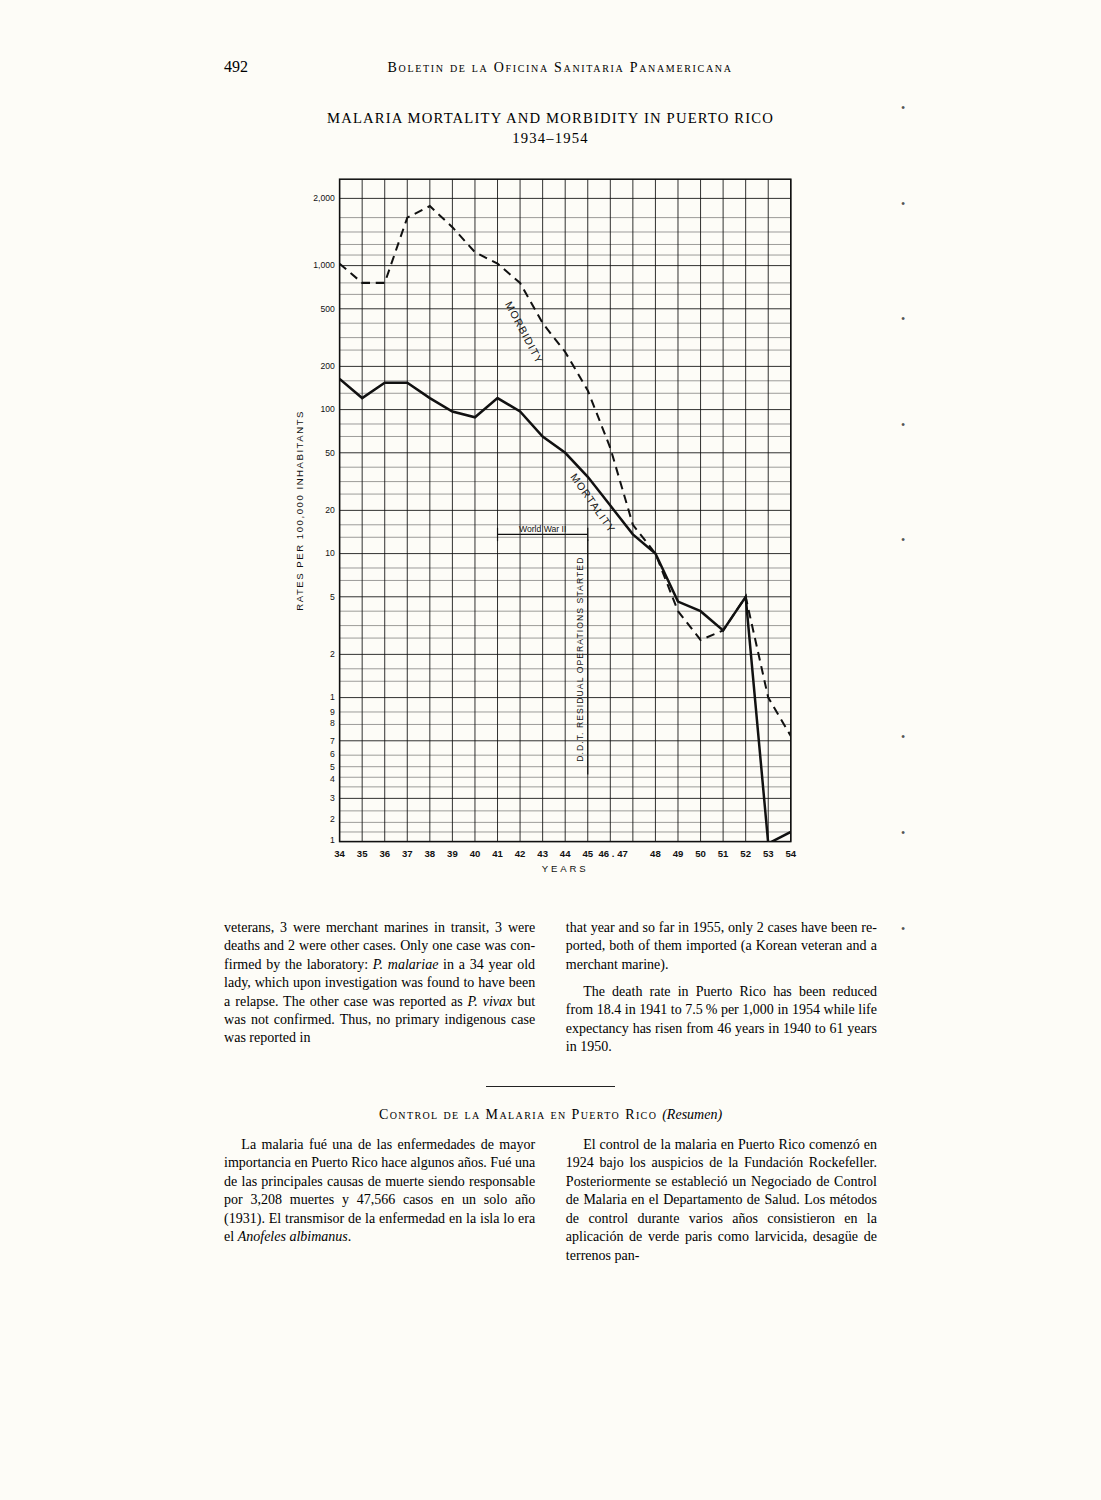• • • • • • • •
492
Boletin de la Oficina Sanitaria Panamericana
MALARIA MORTALITY AND MORBIDITY IN PUERTO RICO
1934–1954
2,000 1,000 500 200 100 50 20 10 5 2 1 9 8 7 6 5 4 3 2 1 RATES PER 100,000 INHABITANTS 34 35 36 37 38 39 40 41 42 43 44 45 46 . 47 48 49 50 51 52 53 54 YEARS MORBIDITY MORTALITY World War II D.D.T. RESIDUAL OPERATIONS STARTED
veterans, 3 were merchant marines in transit, 3 were deaths and 2 were other cases. Only one case was confirmed by the laboratory: P. malariae in a 34 year old lady, which upon investigation was found to have been a relapse. The other case was reported as P. vivax but was not confirmed. Thus, no primary indigenous case was reported in
that year and so far in 1955, only 2 cases have been reported, both of them imported (a Korean veteran and a merchant marine).
The death rate in Puerto Rico has been reduced from 18.4 in 1941 to 7.5 % per 1,000 in 1954 while life expectancy has risen from 46 years in 1940 to 61 years in 1950.
Control de la Malaria en Puerto Rico (Resumen)
La malaria fué una de las enfermedades de mayor importancia en Puerto Rico hace algunos años. Fué una de las principales causas de muerte siendo responsable por 3,208 muertes y 47,566 casos en un solo año (1931). El transmisor de la enfermedad en la isla lo era el Anofeles albimanus.
El control de la malaria en Puerto Rico comenzó en 1924 bajo los auspicios de la Fundación Rockefeller. Posteriormente se estableció un Negociado de Control de Malaria en el Departamento de Salud. Los métodos de control durante varios años consistieron en la aplicación de verde paris como larvicida, desagüe de terrenos pan-